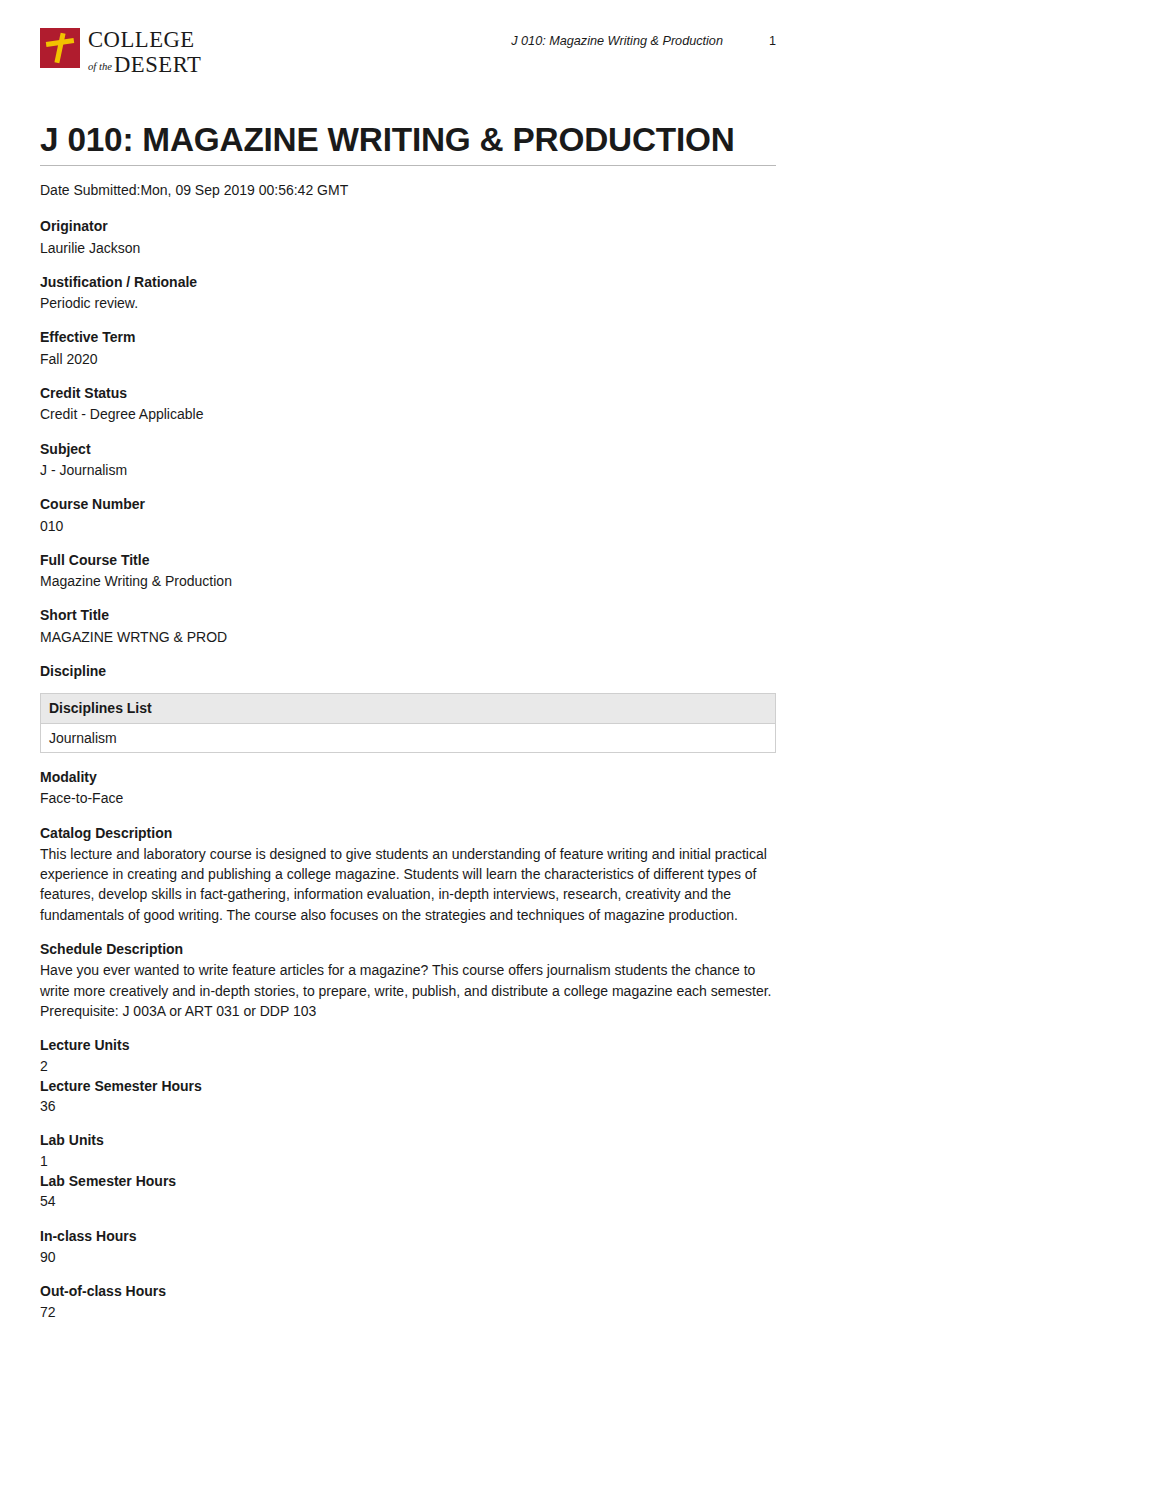COLLEGE of the DESERT
J 010: Magazine Writing & Production 1
J 010: MAGAZINE WRITING & PRODUCTION
Date Submitted:Mon, 09 Sep 2019 00:56:42 GMT
Originator
Laurilie Jackson
Justification / Rationale
Periodic review.
Effective Term
Fall 2020
Credit Status
Credit - Degree Applicable
Subject
J - Journalism
Course Number
010
Full Course Title
Magazine Writing & Production
Short Title
MAGAZINE WRTNG & PROD
Discipline
| Disciplines List |
| --- |
| Journalism |
Modality
Face-to-Face
Catalog Description
This lecture and laboratory course is designed to give students an understanding of feature writing and initial practical experience in creating and publishing a college magazine. Students will learn the characteristics of different types of features, develop skills in fact-gathering, information evaluation, in-depth interviews, research, creativity and the fundamentals of good writing. The course also focuses on the strategies and techniques of magazine production.
Schedule Description
Have you ever wanted to write feature articles for a magazine? This course offers journalism students the chance to write more creatively and in-depth stories, to prepare, write, publish, and distribute a college magazine each semester. Prerequisite: J 003A or ART 031 or DDP 103
Lecture Units
2
Lecture Semester Hours
36
Lab Units
1
Lab Semester Hours
54
In-class Hours
90
Out-of-class Hours
72